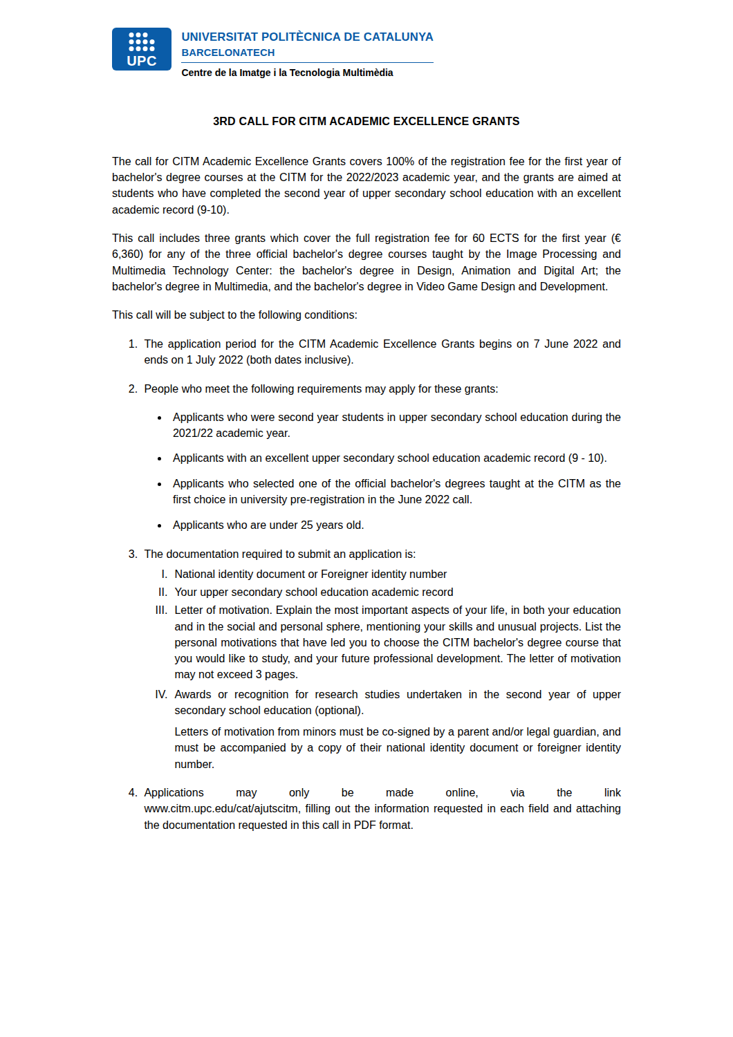UPC
UNIVERSITAT POLITÈCNICA DE CATALUNYA
BARCELONATECH
Centre de la Imatge i la Tecnologia Multimèdia
3RD CALL FOR CITM ACADEMIC EXCELLENCE GRANTS
The call for CITM Academic Excellence Grants covers 100% of the registration fee for the first year of bachelor's degree courses at the CITM for the 2022/2023 academic year, and the grants are aimed at students who have completed the second year of upper secondary school education with an excellent academic record (9-10).
This call includes three grants which cover the full registration fee for 60 ECTS for the first year (€ 6,360) for any of the three official bachelor's degree courses taught by the Image Processing and Multimedia Technology Center: the bachelor's degree in Design, Animation and Digital Art; the bachelor's degree in Multimedia, and the bachelor's degree in Video Game Design and Development.
This call will be subject to the following conditions:
The application period for the CITM Academic Excellence Grants begins on 7 June 2022 and ends on 1 July 2022 (both dates inclusive).
People who meet the following requirements may apply for these grants:
Applicants who were second year students in upper secondary school education during the 2021/22 academic year.
Applicants with an excellent upper secondary school education academic record (9 - 10).
Applicants who selected one of the official bachelor's degrees taught at the CITM as the first choice in university pre-registration in the June 2022 call.
Applicants who are under 25 years old.
The documentation required to submit an application is:
National identity document or Foreigner identity number
Your upper secondary school education academic record
Letter of motivation. Explain the most important aspects of your life, in both your education and in the social and personal sphere, mentioning your skills and unusual projects. List the personal motivations that have led you to choose the CITM bachelor's degree course that you would like to study, and your future professional development. The letter of motivation may not exceed 3 pages.
Awards or recognition for research studies undertaken in the second year of upper secondary school education (optional).
Letters of motivation from minors must be co-signed by a parent and/or legal guardian, and must be accompanied by a copy of their national identity document or foreigner identity number.
Applications may only be made online, via the link www.citm.upc.edu/cat/ajutscitm, filling out the information requested in each field and attaching the documentation requested in this call in PDF format.